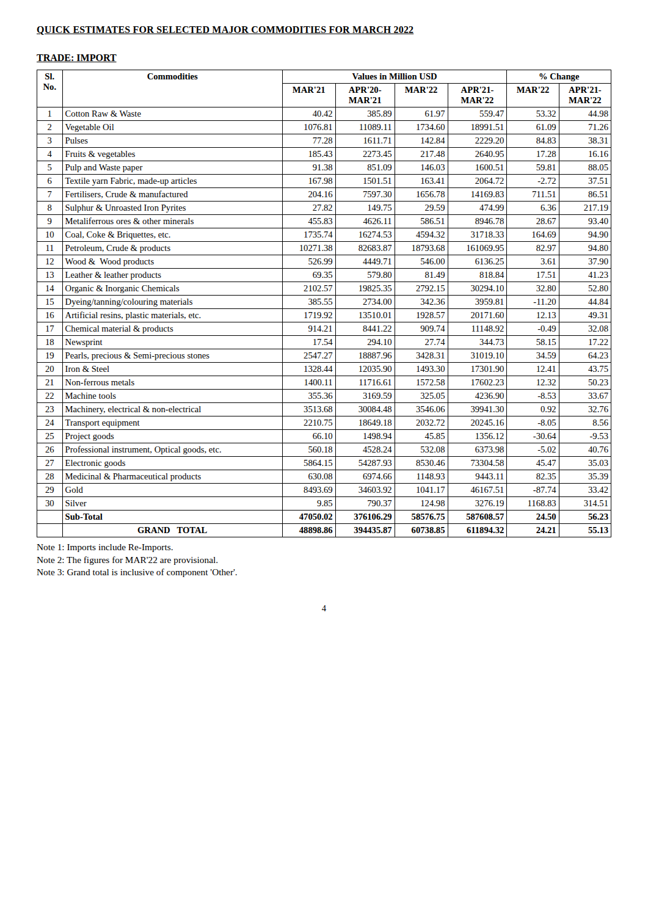QUICK ESTIMATES FOR SELECTED MAJOR COMMODITIES FOR MARCH 2022
TRADE: IMPORT
| Sl. No. | Commodities | Values in Million USD | % Change |
| --- | --- | --- | --- |
| MAR'21 | APR'20- MAR'21 | MAR'22 | APR'21- MAR'22 | MAR'22 | APR'21- MAR'22 |
| 1 | Cotton Raw & Waste | 40.42 | 385.89 | 61.97 | 559.47 | 53.32 | 44.98 |
| 2 | Vegetable Oil | 1076.81 | 11089.11 | 1734.60 | 18991.51 | 61.09 | 71.26 |
| 3 | Pulses | 77.28 | 1611.71 | 142.84 | 2229.20 | 84.83 | 38.31 |
| 4 | Fruits & vegetables | 185.43 | 2273.45 | 217.48 | 2640.95 | 17.28 | 16.16 |
| 5 | Pulp and Waste paper | 91.38 | 851.09 | 146.03 | 1600.51 | 59.81 | 88.05 |
| 6 | Textile yarn Fabric, made-up articles | 167.98 | 1501.51 | 163.41 | 2064.72 | -2.72 | 37.51 |
| 7 | Fertilisers, Crude & manufactured | 204.16 | 7597.30 | 1656.78 | 14169.83 | 711.51 | 86.51 |
| 8 | Sulphur & Unroasted Iron Pyrites | 27.82 | 149.75 | 29.59 | 474.99 | 6.36 | 217.19 |
| 9 | Metaliferrous ores & other minerals | 455.83 | 4626.11 | 586.51 | 8946.78 | 28.67 | 93.40 |
| 10 | Coal, Coke & Briquettes, etc. | 1735.74 | 16274.53 | 4594.32 | 31718.33 | 164.69 | 94.90 |
| 11 | Petroleum, Crude & products | 10271.38 | 82683.87 | 18793.68 | 161069.95 | 82.97 | 94.80 |
| 12 | Wood & Wood products | 526.99 | 4449.71 | 546.00 | 6136.25 | 3.61 | 37.90 |
| 13 | Leather & leather products | 69.35 | 579.80 | 81.49 | 818.84 | 17.51 | 41.23 |
| 14 | Organic & Inorganic Chemicals | 2102.57 | 19825.35 | 2792.15 | 30294.10 | 32.80 | 52.80 |
| 15 | Dyeing/tanning/colouring materials | 385.55 | 2734.00 | 342.36 | 3959.81 | -11.20 | 44.84 |
| 16 | Artificial resins, plastic materials, etc. | 1719.92 | 13510.01 | 1928.57 | 20171.60 | 12.13 | 49.31 |
| 17 | Chemical material & products | 914.21 | 8441.22 | 909.74 | 11148.92 | -0.49 | 32.08 |
| 18 | Newsprint | 17.54 | 294.10 | 27.74 | 344.73 | 58.15 | 17.22 |
| 19 | Pearls, precious & Semi-precious stones | 2547.27 | 18887.96 | 3428.31 | 31019.10 | 34.59 | 64.23 |
| 20 | Iron & Steel | 1328.44 | 12035.90 | 1493.30 | 17301.90 | 12.41 | 43.75 |
| 21 | Non-ferrous metals | 1400.11 | 11716.61 | 1572.58 | 17602.23 | 12.32 | 50.23 |
| 22 | Machine tools | 355.36 | 3169.59 | 325.05 | 4236.90 | -8.53 | 33.67 |
| 23 | Machinery, electrical & non-electrical | 3513.68 | 30084.48 | 3546.06 | 39941.30 | 0.92 | 32.76 |
| 24 | Transport equipment | 2210.75 | 18649.18 | 2032.72 | 20245.16 | -8.05 | 8.56 |
| 25 | Project goods | 66.10 | 1498.94 | 45.85 | 1356.12 | -30.64 | -9.53 |
| 26 | Professional instrument, Optical goods, etc. | 560.18 | 4528.24 | 532.08 | 6373.98 | -5.02 | 40.76 |
| 27 | Electronic goods | 5864.15 | 54287.93 | 8530.46 | 73304.58 | 45.47 | 35.03 |
| 28 | Medicinal & Pharmaceutical products | 630.08 | 6974.66 | 1148.93 | 9443.11 | 82.35 | 35.39 |
| 29 | Gold | 8493.69 | 34603.92 | 1041.17 | 46167.51 | -87.74 | 33.42 |
| 30 | Silver | 9.85 | 790.37 | 124.98 | 3276.19 | 1168.83 | 314.51 |
| | Sub-Total | 47050.02 | 376106.29 | 58576.75 | 587608.57 | 24.50 | 56.23 |
| | GRAND TOTAL | 48898.86 | 394435.87 | 60738.85 | 611894.32 | 24.21 | 55.13 |
Note 1: Imports include Re-Imports.
Note 2: The figures for MAR'22 are provisional.
Note 3: Grand total is inclusive of component 'Other'.
4